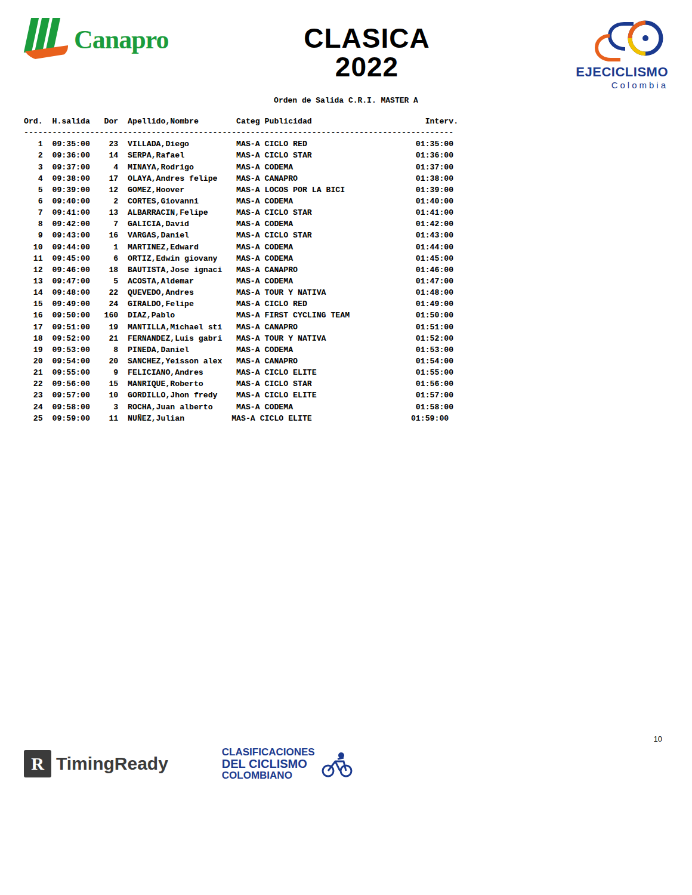Canapro
CLASICA
2022
EJECICLISMO
Colombia
Orden de Salida C.R.I. MASTER A
Ord.  H.salida   Dor  Apellido,Nombre        Categ Publicidad                        Interv.
-------------------------------------------------------------------------------------------
   1  09:35:00    23  VILLADA,Diego          MAS-A CICLO RED                       01:35:00
   2  09:36:00    14  SERPA,Rafael           MAS-A CICLO STAR                      01:36:00
   3  09:37:00     4  MINAYA,Rodrigo         MAS-A CODEMA                          01:37:00
   4  09:38:00    17  OLAYA,Andres felipe    MAS-A CANAPRO                         01:38:00
   5  09:39:00    12  GOMEZ,Hoover           MAS-A LOCOS POR LA BICI               01:39:00
   6  09:40:00     2  CORTES,Giovanni        MAS-A CODEMA                          01:40:00
   7  09:41:00    13  ALBARRACIN,Felipe      MAS-A CICLO STAR                      01:41:00
   8  09:42:00     7  GALICIA,David          MAS-A CODEMA                          01:42:00
   9  09:43:00    16  VARGAS,Daniel          MAS-A CICLO STAR                      01:43:00
  10  09:44:00     1  MARTINEZ,Edward        MAS-A CODEMA                          01:44:00
  11  09:45:00     6  ORTIZ,Edwin giovany    MAS-A CODEMA                          01:45:00
  12  09:46:00    18  BAUTISTA,Jose ignaci   MAS-A CANAPRO                         01:46:00
  13  09:47:00     5  ACOSTA,Aldemar         MAS-A CODEMA                          01:47:00
  14  09:48:00    22  QUEVEDO,Andres         MAS-A TOUR Y NATIVA                   01:48:00
  15  09:49:00    24  GIRALDO,Felipe         MAS-A CICLO RED                       01:49:00
  16  09:50:00   160  DIAZ,Pablo             MAS-A FIRST CYCLING TEAM              01:50:00
  17  09:51:00    19  MANTILLA,Michael sti   MAS-A CANAPRO                         01:51:00
  18  09:52:00    21  FERNANDEZ,Luis gabri   MAS-A TOUR Y NATIVA                   01:52:00
  19  09:53:00     8  PINEDA,Daniel          MAS-A CODEMA                          01:53:00
  20  09:54:00    20  SANCHEZ,Yeisson alex   MAS-A CANAPRO                         01:54:00
  21  09:55:00     9  FELICIANO,Andres       MAS-A CICLO ELITE                     01:55:00
  22  09:56:00    15  MANRIQUE,Roberto       MAS-A CICLO STAR                      01:56:00
  23  09:57:00    10  GORDILLO,Jhon fredy    MAS-A CICLO ELITE                     01:57:00
  24  09:58:00     3  ROCHA,Juan alberto     MAS-A CODEMA                          01:58:00
  25  09:59:00    11  NUÑEZ,Julian          MAS-A CICLO ELITE                     01:59:00
10
R
TimingReady
CLASIFICACIONES
DEL CICLISMO
COLOMBIANO